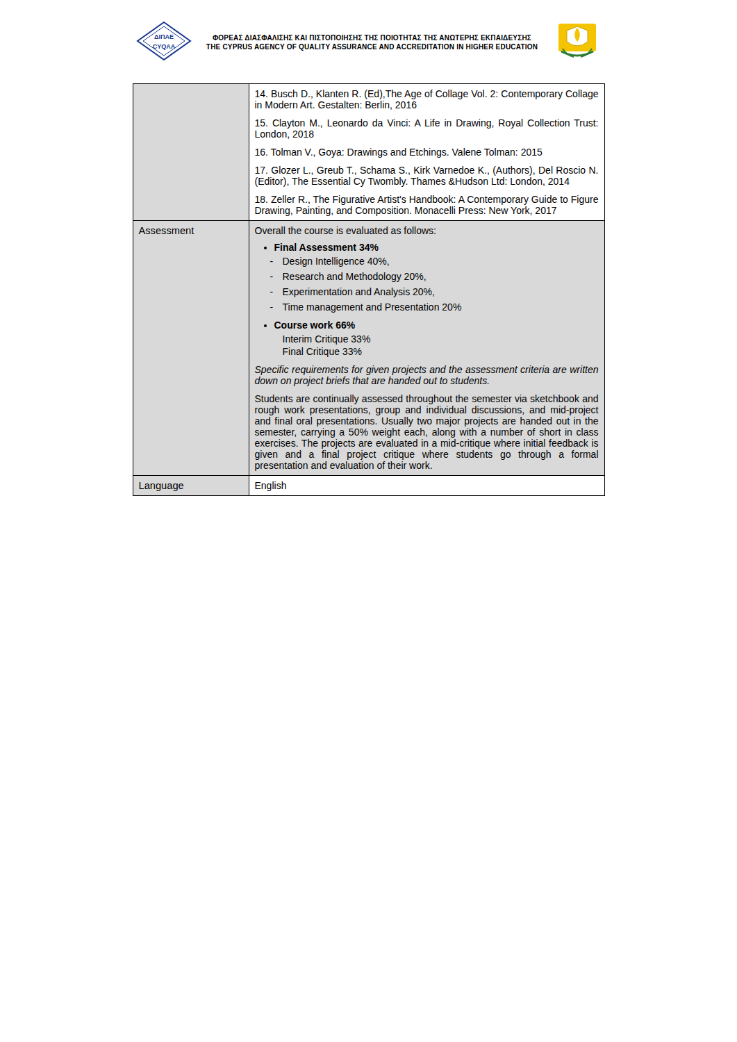ΔΙΠΑΕ CYQAA
ΦΟΡΕΑΣ ΔΙΑΣΦΑΛΙΣΗΣ ΚΑΙ ΠΙΣΤΟΠΟΙΗΣΗΣ ΤΗΣ ΠΟΙΟΤΗΤΑΣ ΤΗΣ ΑΝΩΤΕΡΗΣ ΕΚΠΑΙΔΕΥΣΗΣ THE CYPRUS AGENCY OF QUALITY ASSURANCE AND ACCREDITATION IN HIGHER EDUCATION
| | 14. Busch D., Klanten R. (Ed),The Age of Collage Vol. 2: Contemporary Collage in Modern Art. Gestalten: Berlin, 2016 15. Clayton M., Leonardo da Vinci: A Life in Drawing, Royal Collection Trust: London, 2018 16. Tolman V., Goya: Drawings and Etchings. Valene Tolman: 2015 17. Glozer L., Greub T., Schama S., Kirk Varnedoe K., (Authors), Del Roscio N. (Editor), The Essential Cy Twombly. Thames &Hudson Ltd: London, 2014 18. Zeller R., The Figurative Artist's Handbook: A Contemporary Guide to Figure Drawing, Painting, and Composition. Monacelli Press: New York, 2017 |
| Assessment | Overall the course is evaluated as follows: Final Assessment 34% Design Intelligence 40%, Research and Methodology 20%, Experimentation and Analysis 20%, Time management and Presentation 20% Course work 66% Interim Critique 33% Final Critique 33% Specific requirements for given projects and the assessment criteria are written down on project briefs that are handed out to students. Students are continually assessed throughout the semester via sketchbook and rough work presentations, group and individual discussions, and mid-project and final oral presentations. Usually two major projects are handed out in the semester, carrying a 50% weight each, along with a number of short in class exercises. The projects are evaluated in a mid-critique where initial feedback is given and a final project critique where students go through a formal presentation and evaluation of their work. |
| Language | English |